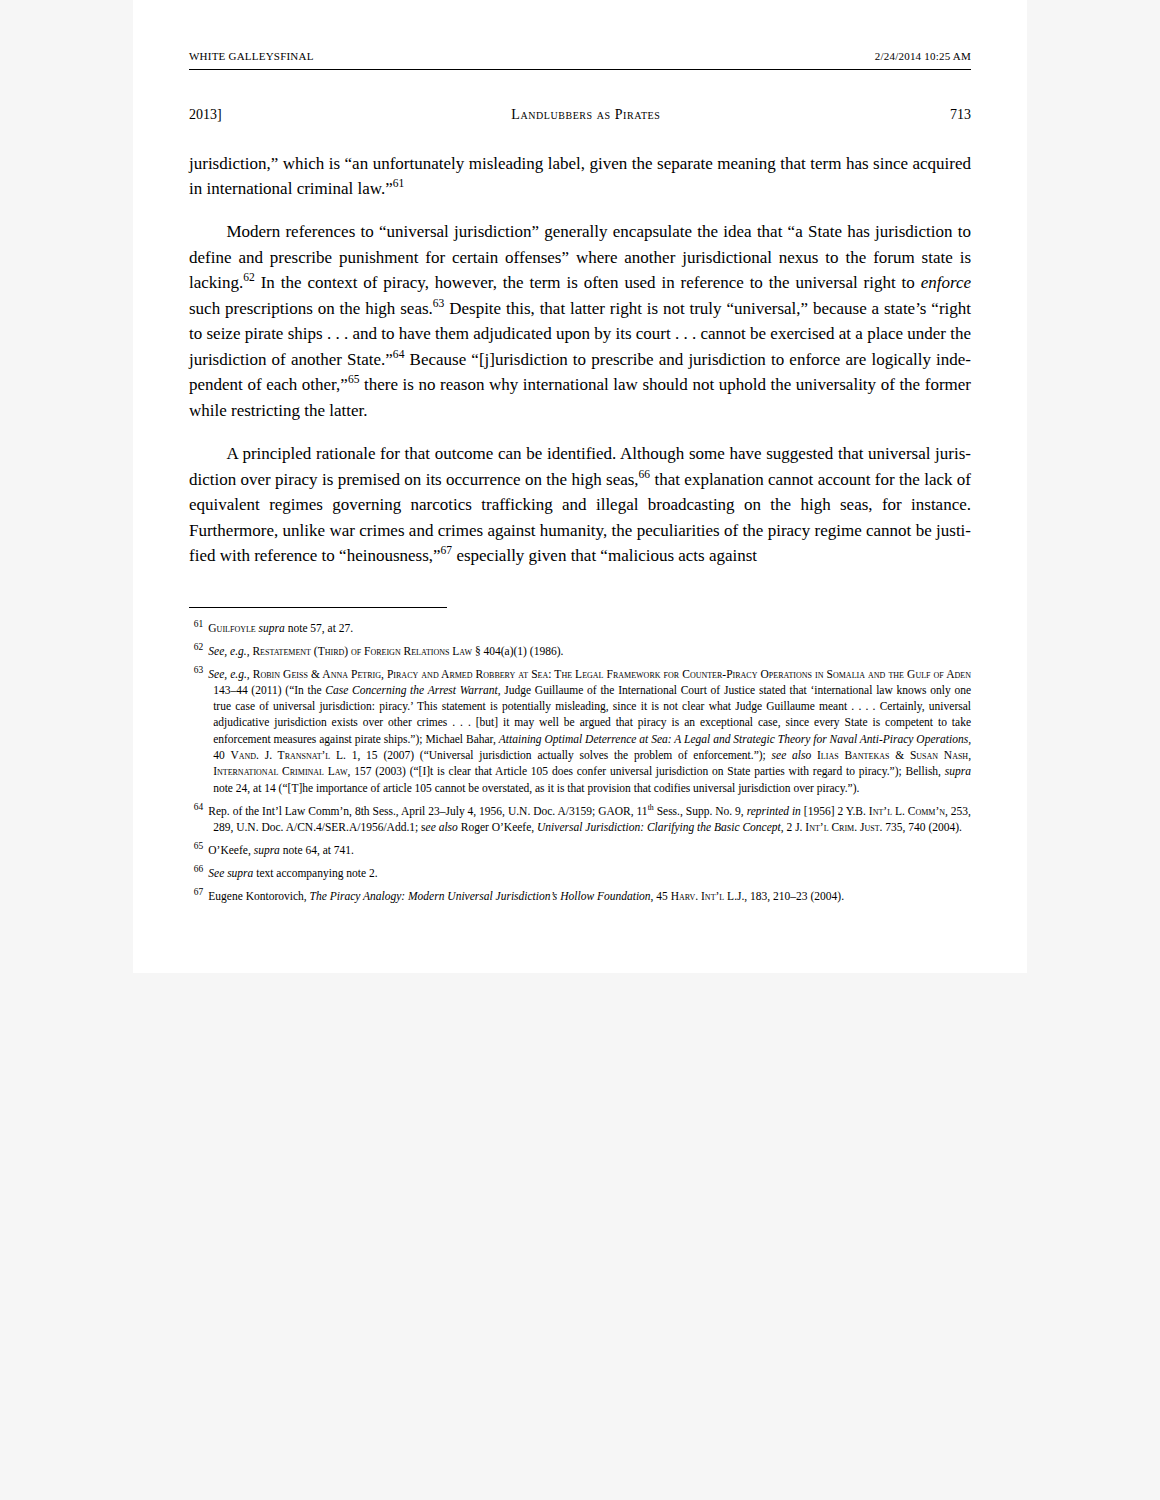White GalleysFINAL 2/24/2014 10:25 AM
2013] Landlubbers as Pirates 713
jurisdiction,” which is “an unfortunately misleading label, given the separate meaning that term has since acquired in international criminal law.”61
Modern references to “universal jurisdiction” generally encapsulate the idea that “a State has jurisdiction to define and prescribe punishment for certain offenses” where another jurisdictional nexus to the forum state is lacking.62 In the context of piracy, however, the term is often used in reference to the universal right to enforce such prescriptions on the high seas.63 Despite this, that latter right is not truly “universal,” because a state’s “right to seize pirate ships . . . and to have them adjudicated upon by its court . . . cannot be exercised at a place under the jurisdiction of another State.”64 Because “[j]urisdiction to prescribe and jurisdiction to enforce are logically independent of each other,”65 there is no reason why international law should not uphold the universality of the former while restricting the latter.
A principled rationale for that outcome can be identified. Although some have suggested that universal jurisdiction over piracy is premised on its occurrence on the high seas,66 that explanation cannot account for the lack of equivalent regimes governing narcotics trafficking and illegal broadcasting on the high seas, for instance. Furthermore, unlike war crimes and crimes against humanity, the peculiarities of the piracy regime cannot be justified with reference to “heinousness,”67 especially given that “malicious acts against
61 Guilfoyle supra note 57, at 27.
62 See, e.g., Restatement (Third) of Foreign Relations Law § 404(a)(1) (1986).
63 See, e.g., Robin Geiss & Anna Petrig, Piracy and Armed Robbery at Sea: The Legal Framework for Counter-Piracy Operations in Somalia and the Gulf of Aden 143–44 (2011) (“In the Case Concerning the Arrest Warrant, Judge Guillaume of the International Court of Justice stated that ‘international law knows only one true case of universal jurisdiction: piracy.’ This statement is potentially misleading, since it is not clear what Judge Guillaume meant . . . . Certainly, universal adjudicative jurisdiction exists over other crimes . . . [but] it may well be argued that piracy is an exceptional case, since every State is competent to take enforcement measures against pirate ships.”); Michael Bahar, Attaining Optimal Deterrence at Sea: A Legal and Strategic Theory for Naval Anti-Piracy Operations, 40 Vand. J. Transnat’l L. 1, 15 (2007) (“Universal jurisdiction actually solves the problem of enforcement.”); see also Ilias Bantekas & Susan Nash, International Criminal Law, 157 (2003) (“[I]t is clear that Article 105 does confer universal jurisdiction on State parties with regard to piracy.”); Bellish, supra note 24, at 14 (“[T]he importance of article 105 cannot be overstated, as it is that provision that codifies universal jurisdiction over piracy.”).
64 Rep. of the Int’l Law Comm’n, 8th Sess., April 23–July 4, 1956, U.N. Doc. A/3159; GAOR, 11th Sess., Supp. No. 9, reprinted in [1956] 2 Y.B. Int’l L. Comm’n, 253, 289, U.N. Doc. A/CN.4/SER.A/1956/Add.1; see also Roger O’Keefe, Universal Jurisdiction: Clarifying the Basic Concept, 2 J. Int’l Crim. Just. 735, 740 (2004).
65 O’Keefe, supra note 64, at 741.
66 See supra text accompanying note 2.
67 Eugene Kontorovich, The Piracy Analogy: Modern Universal Jurisdiction’s Hollow Foundation, 45 Harv. Int’l L.J., 183, 210–23 (2004).